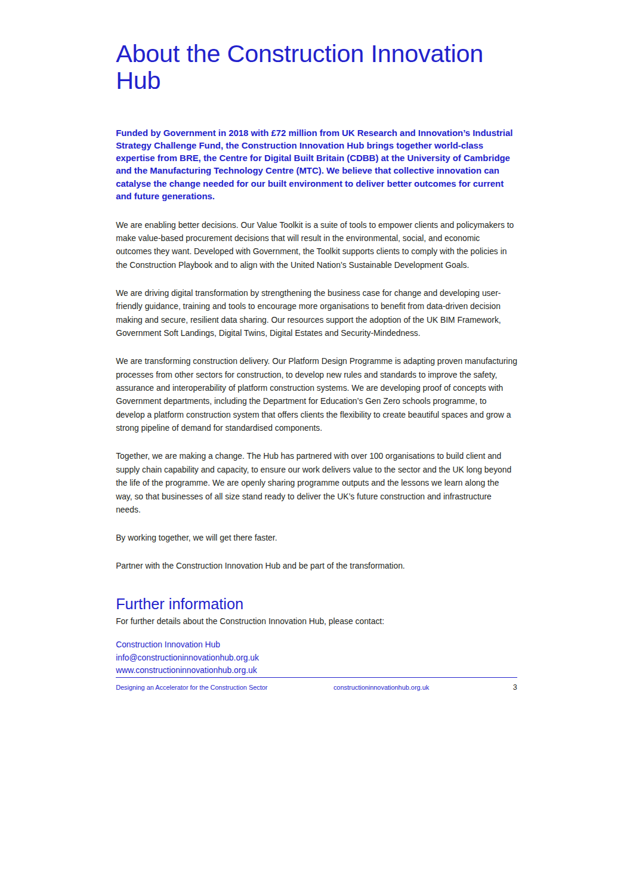About the Construction Innovation Hub
Funded by Government in 2018 with £72 million from UK Research and Innovation’s Industrial Strategy Challenge Fund, the Construction Innovation Hub brings together world-class expertise from BRE, the Centre for Digital Built Britain (CDBB) at the University of Cambridge and the Manufacturing Technology Centre (MTC). We believe that collective innovation can catalyse the change needed for our built environment to deliver better outcomes for current and future generations.
We are enabling better decisions. Our Value Toolkit is a suite of tools to empower clients and policymakers to make value-based procurement decisions that will result in the environmental, social, and economic outcomes they want. Developed with Government, the Toolkit supports clients to comply with the policies in the Construction Playbook and to align with the United Nation’s Sustainable Development Goals.
We are driving digital transformation by strengthening the business case for change and developing user-friendly guidance, training and tools to encourage more organisations to benefit from data-driven decision making and secure, resilient data sharing. Our resources support the adoption of the UK BIM Framework, Government Soft Landings, Digital Twins, Digital Estates and Security-Mindedness.
We are transforming construction delivery. Our Platform Design Programme is adapting proven manufacturing processes from other sectors for construction, to develop new rules and standards to improve the safety, assurance and interoperability of platform construction systems. We are developing proof of concepts with Government departments, including the Department for Education’s Gen Zero schools programme, to develop a platform construction system that offers clients the flexibility to create beautiful spaces and grow a strong pipeline of demand for standardised components.
Together, we are making a change. The Hub has partnered with over 100 organisations to build client and supply chain capability and capacity, to ensure our work delivers value to the sector and the UK long beyond the life of the programme. We are openly sharing programme outputs and the lessons we learn along the way, so that businesses of all size stand ready to deliver the UK’s future construction and infrastructure needs.
By working together, we will get there faster.
Partner with the Construction Innovation Hub and be part of the transformation.
Further information
For further details about the Construction Innovation Hub, please contact:
Construction Innovation Hub
info@constructioninnovationhub.org.uk
www.constructioninnovationhub.org.uk
Designing an Accelerator for the Construction Sector
constructioninnovationhub.org.uk
3